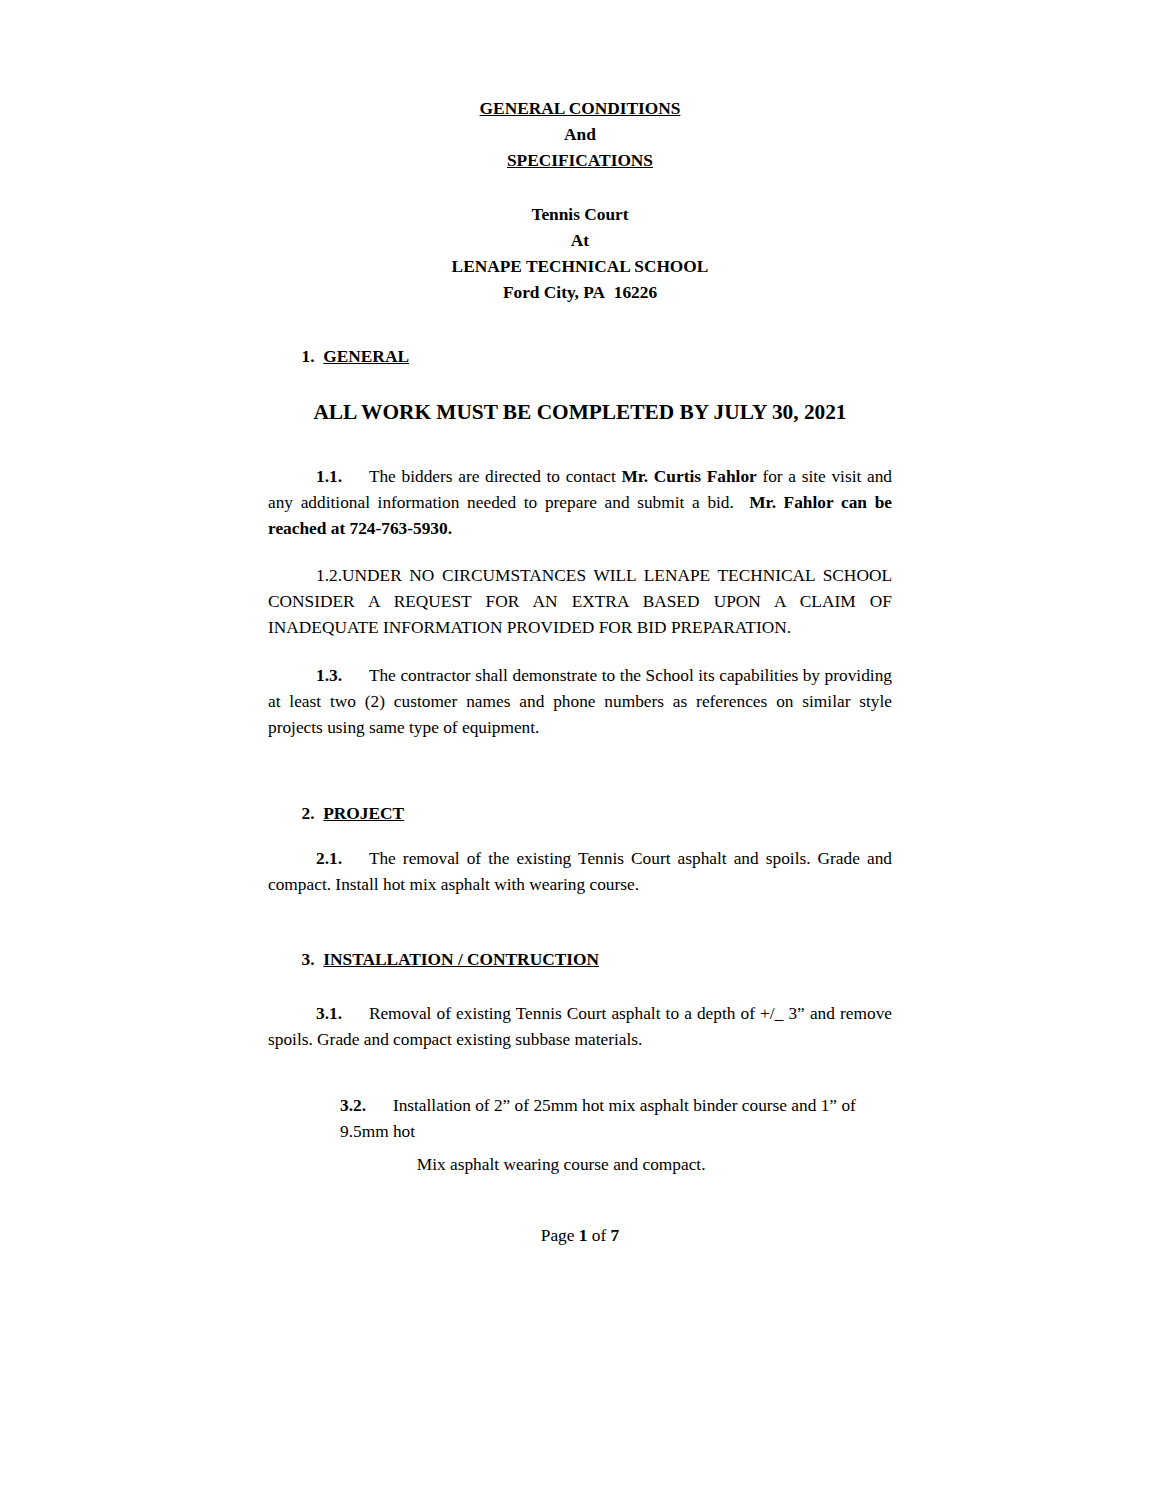GENERAL CONDITIONS
And
SPECIFICATIONS
Tennis Court
At
LENAPE TECHNICAL SCHOOL
Ford City, PA 16226
1. GENERAL
ALL WORK MUST BE COMPLETED BY JULY 30, 2021
1.1. The bidders are directed to contact Mr. Curtis Fahlor for a site visit and any additional information needed to prepare and submit a bid. Mr. Fahlor can be reached at 724-763-5930.
1.2. UNDER NO CIRCUMSTANCES WILL LENAPE TECHNICAL SCHOOL CONSIDER A REQUEST FOR AN EXTRA BASED UPON A CLAIM OF INADEQUATE INFORMATION PROVIDED FOR BID PREPARATION.
1.3. The contractor shall demonstrate to the School its capabilities by providing at least two (2) customer names and phone numbers as references on similar style projects using same type of equipment.
2. PROJECT
2.1. The removal of the existing Tennis Court asphalt and spoils. Grade and compact. Install hot mix asphalt with wearing course.
3. INSTALLATION / CONTRUCTION
3.1. Removal of existing Tennis Court asphalt to a depth of +/_ 3” and remove spoils. Grade and compact existing subbase materials.
3.2. Installation of 2” of 25mm hot mix asphalt binder course and 1” of 9.5mm hot
Mix asphalt wearing course and compact.
Page 1 of 7